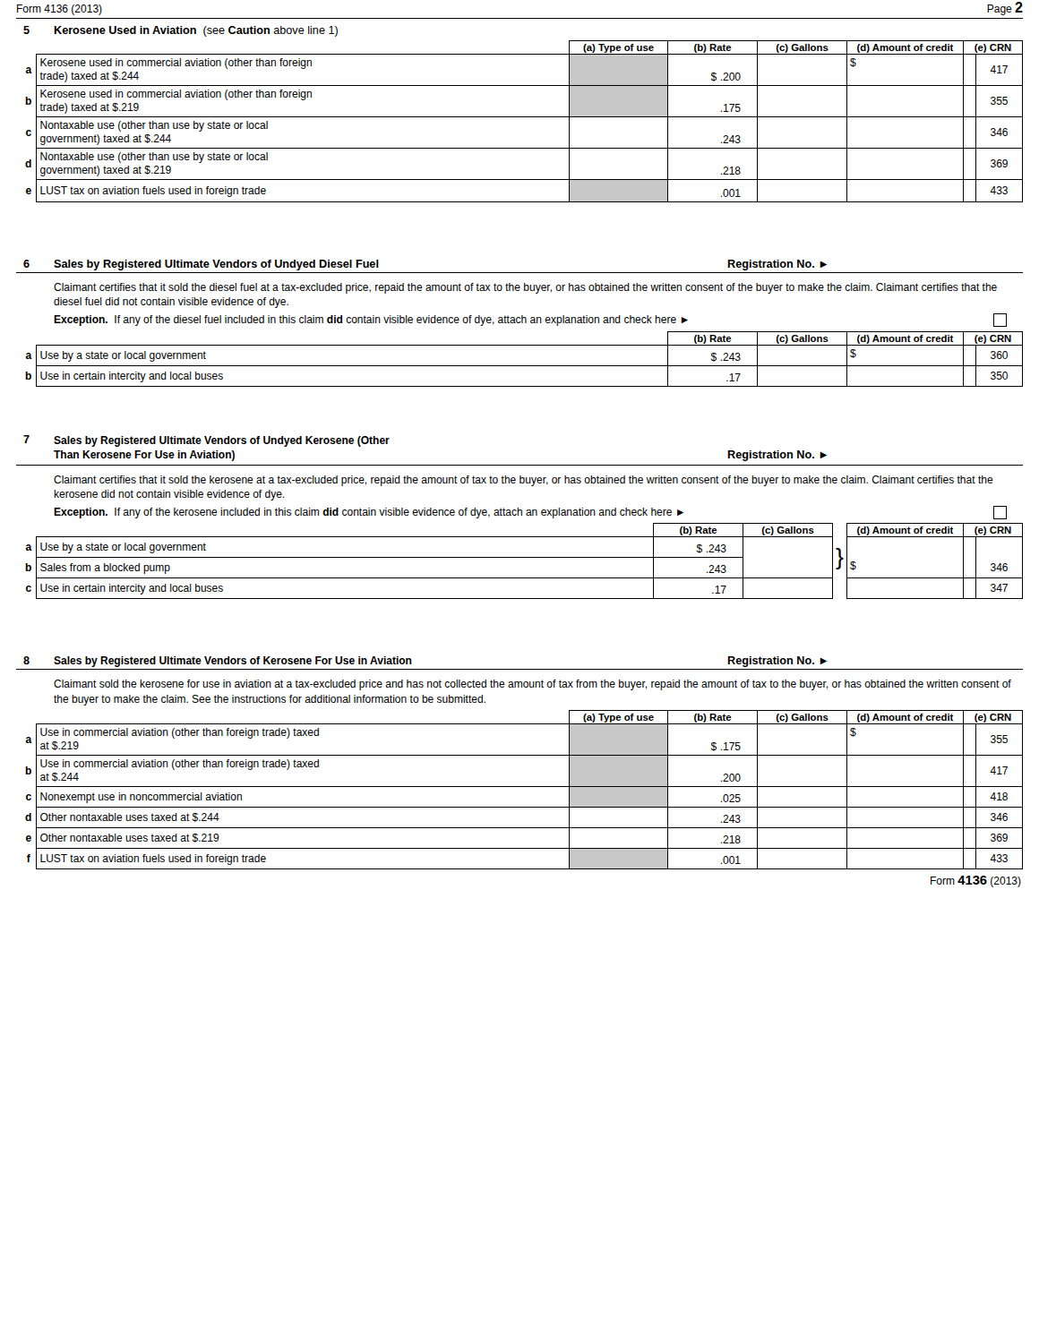Form 4136 (2013)
Page 2
5
Kerosene Used in Aviation (see Caution above line 1)
| | | (a) Type of use | (b) Rate | (c) Gallons | (d) Amount of credit | (e) CRN |
| a | Kerosene used in commercial aviation (other than foreign trade) taxed at $.244 | | .200 | | | | 417 |
| b | Kerosene used in commercial aviation (other than foreign trade) taxed at $.219 | | .175 | | | | 355 |
| c | Nontaxable use (other than use by state or local government) taxed at $.244 | | .243 | | | | 346 |
| d | Nontaxable use (other than use by state or local government) taxed at $.219 | | .218 | | | | 369 |
| e | LUST tax on aviation fuels used in foreign trade | | .001 | | | | 433 |
6
Sales by Registered Ultimate Vendors of Undyed Diesel Fuel
Registration No. ►
Claimant certifies that it sold the diesel fuel at a tax-excluded price, repaid the amount of tax to the buyer, or has obtained the written consent of the buyer to make the claim. Claimant certifies that the diesel fuel did not contain visible evidence of dye.
Exception. If any of the diesel fuel included in this claim did contain visible evidence of dye, attach an explanation and check here ►
| | | (b) Rate | (c) Gallons | (d) Amount of credit | (e) CRN |
| a | Use by a state or local government | .243 | | | | 360 |
| b | Use in certain intercity and local buses | .17 | | | | 350 |
7
Sales by Registered Ultimate Vendors of Undyed Kerosene (Other
Than Kerosene For Use in Aviation)
Registration No. ►
Claimant certifies that it sold the kerosene at a tax-excluded price, repaid the amount of tax to the buyer, or has obtained the written consent of the buyer to make the claim. Claimant certifies that the kerosene did not contain visible evidence of dye.
Exception. If any of the kerosene included in this claim did contain visible evidence of dye, attach an explanation and check here ►
| | | (b) Rate | (c) Gallons | | (d) Amount of credit | (e) CRN |
| a | Use by a state or local government | .243 | | } | | | |
| b | Sales from a blocked pump | .243 | | | | 346 |
| c | Use in certain intercity and local buses | .17 | | | | | 347 |
8
Sales by Registered Ultimate Vendors of Kerosene For Use in Aviation
Registration No. ►
Claimant sold the kerosene for use in aviation at a tax-excluded price and has not collected the amount of tax from the buyer, repaid the amount of tax to the buyer, or has obtained the written consent of the buyer to make the claim. See the instructions for additional information to be submitted.
| | | (a) Type of use | (b) Rate | (c) Gallons | (d) Amount of credit | (e) CRN |
| a | Use in commercial aviation (other than foreign trade) taxed at $.219 | | .175 | | | | 355 |
| b | Use in commercial aviation (other than foreign trade) taxed at $.244 | | .200 | | | | 417 |
| c | Nonexempt use in noncommercial aviation | | .025 | | | | 418 |
| d | Other nontaxable uses taxed at $.244 | | .243 | | | | 346 |
| e | Other nontaxable uses taxed at $.219 | | .218 | | | | 369 |
| f | LUST tax on aviation fuels used in foreign trade | | .001 | | | | 433 |
Form 4136 (2013)